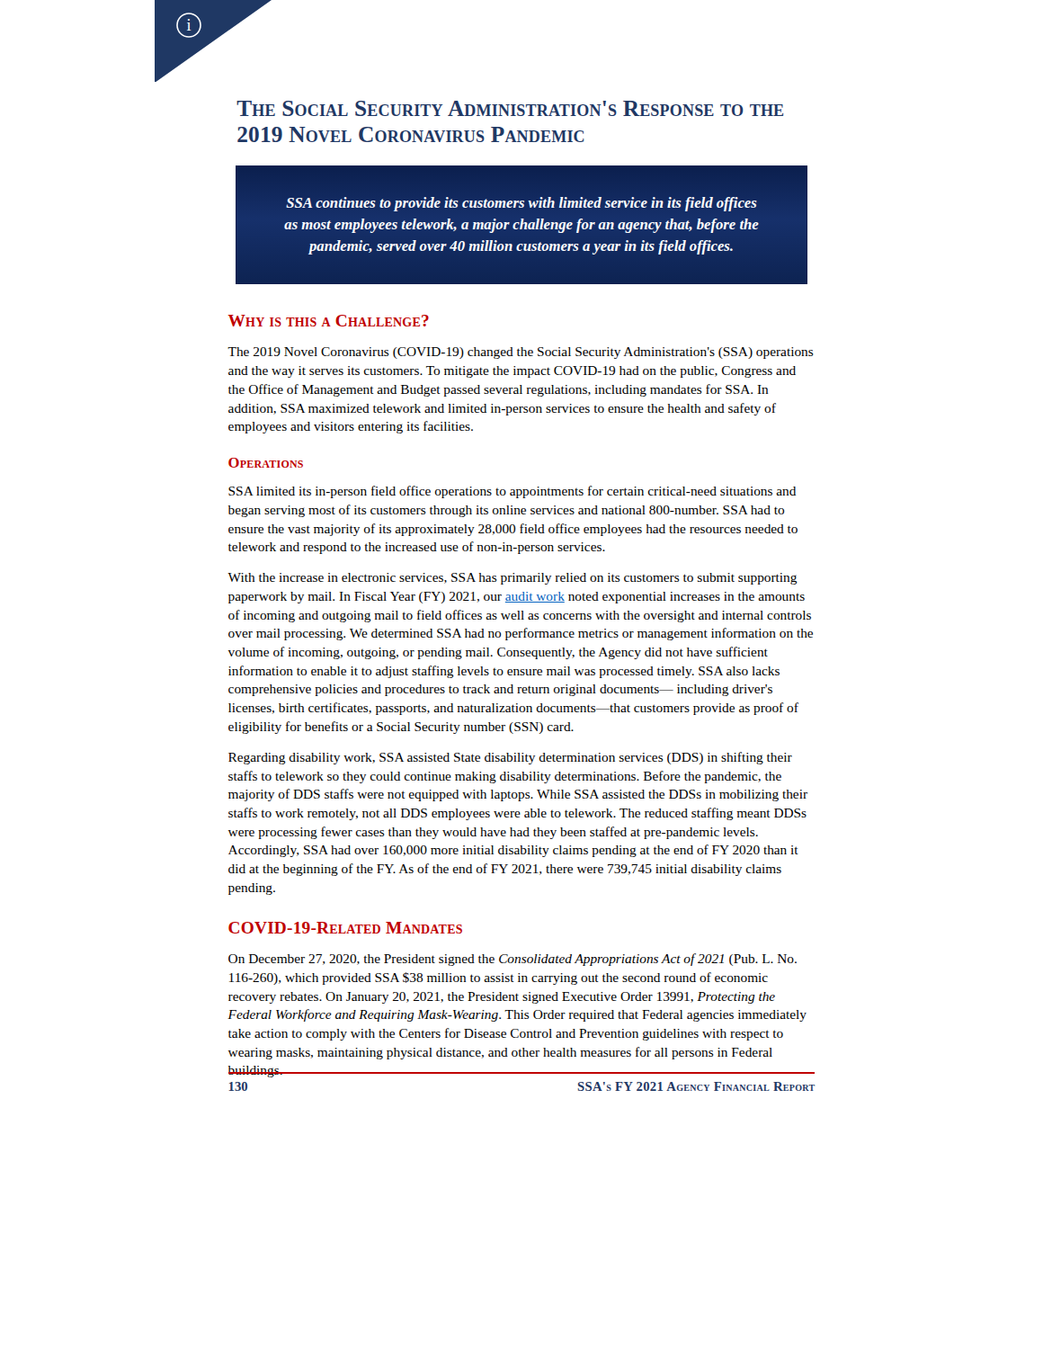i
The Social Security Administration's Response to the 2019 Novel Coronavirus Pandemic
SSA continues to provide its customers with limited service in its field offices as most employees telework, a major challenge for an agency that, before the pandemic, served over 40 million customers a year in its field offices.
Why is this a Challenge?
The 2019 Novel Coronavirus (COVID-19) changed the Social Security Administration's (SSA) operations and the way it serves its customers. To mitigate the impact COVID-19 had on the public, Congress and the Office of Management and Budget passed several regulations, including mandates for SSA. In addition, SSA maximized telework and limited in-person services to ensure the health and safety of employees and visitors entering its facilities.
Operations
SSA limited its in-person field office operations to appointments for certain critical-need situations and began serving most of its customers through its online services and national 800-number. SSA had to ensure the vast majority of its approximately 28,000 field office employees had the resources needed to telework and respond to the increased use of non-in-person services.
With the increase in electronic services, SSA has primarily relied on its customers to submit supporting paperwork by mail. In Fiscal Year (FY) 2021, our audit work noted exponential increases in the amounts of incoming and outgoing mail to field offices as well as concerns with the oversight and internal controls over mail processing. We determined SSA had no performance metrics or management information on the volume of incoming, outgoing, or pending mail. Consequently, the Agency did not have sufficient information to enable it to adjust staffing levels to ensure mail was processed timely. SSA also lacks comprehensive policies and procedures to track and return original documents— including driver's licenses, birth certificates, passports, and naturalization documents—that customers provide as proof of eligibility for benefits or a Social Security number (SSN) card.
Regarding disability work, SSA assisted State disability determination services (DDS) in shifting their staffs to telework so they could continue making disability determinations. Before the pandemic, the majority of DDS staffs were not equipped with laptops. While SSA assisted the DDSs in mobilizing their staffs to work remotely, not all DDS employees were able to telework. The reduced staffing meant DDSs were processing fewer cases than they would have had they been staffed at pre-pandemic levels. Accordingly, SSA had over 160,000 more initial disability claims pending at the end of FY 2020 than it did at the beginning of the FY. As of the end of FY 2021, there were 739,745 initial disability claims pending.
COVID-19-Related Mandates
On December 27, 2020, the President signed the Consolidated Appropriations Act of 2021 (Pub. L. No. 116-260), which provided SSA $38 million to assist in carrying out the second round of economic recovery rebates. On January 20, 2021, the President signed Executive Order 13991, Protecting the Federal Workforce and Requiring Mask-Wearing. This Order required that Federal agencies immediately take action to comply with the Centers for Disease Control and Prevention guidelines with respect to wearing masks, maintaining physical distance, and other health measures for all persons in Federal buildings.
130 SSA's FY 2021 Agency Financial Report